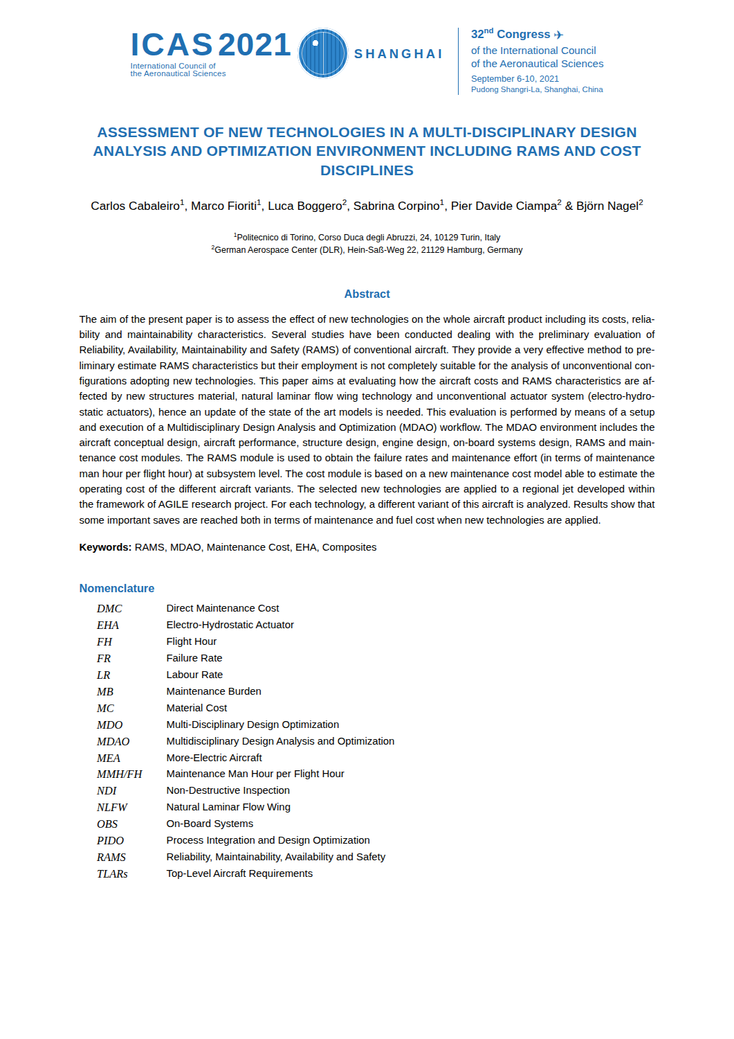ICAS 2021
International Council of
the Aeronautical Sciences
SHANGHAI
32nd Congress ✈
of the International Council
of the Aeronautical Sciences
September 6-10, 2021
Pudong Shangri-La, Shanghai, China
Assessment of New Technologies in a Multi-Disciplinary Design Analysis and Optimization Environment Including RAMS and Cost Disciplines
Carlos Cabaleiro1, Marco Fioriti1, Luca Boggero2, Sabrina Corpino1, Pier Davide Ciampa2 & Björn Nagel2
1Politecnico di Torino, Corso Duca degli Abruzzi, 24, 10129 Turin, Italy
2German Aerospace Center (DLR), Hein-Saß-Weg 22, 21129 Hamburg, Germany
Abstract
The aim of the present paper is to assess the effect of new technologies on the whole aircraft product including its costs, reliability and maintainability characteristics. Several studies have been conducted dealing with the preliminary evaluation of Reliability, Availability, Maintainability and Safety (RAMS) of conventional aircraft. They provide a very effective method to preliminary estimate RAMS characteristics but their employment is not completely suitable for the analysis of unconventional configurations adopting new technologies. This paper aims at evaluating how the aircraft costs and RAMS characteristics are affected by new structures material, natural laminar flow wing technology and unconventional actuator system (electro-hydrostatic actuators), hence an update of the state of the art models is needed. This evaluation is performed by means of a setup and execution of a Multidisciplinary Design Analysis and Optimization (MDAO) workflow. The MDAO environment includes the aircraft conceptual design, aircraft performance, structure design, engine design, on-board systems design, RAMS and maintenance cost modules. The RAMS module is used to obtain the failure rates and maintenance effort (in terms of maintenance man hour per flight hour) at subsystem level. The cost module is based on a new maintenance cost model able to estimate the operating cost of the different aircraft variants. The selected new technologies are applied to a regional jet developed within the framework of AGILE research project. For each technology, a different variant of this aircraft is analyzed. Results show that some important saves are reached both in terms of maintenance and fuel cost when new technologies are applied.
Keywords: RAMS, MDAO, Maintenance Cost, EHA, Composites
Nomenclature
| DMC | Direct Maintenance Cost |
| EHA | Electro-Hydrostatic Actuator |
| FH | Flight Hour |
| FR | Failure Rate |
| LR | Labour Rate |
| MB | Maintenance Burden |
| MC | Material Cost |
| MDO | Multi-Disciplinary Design Optimization |
| MDAO | Multidisciplinary Design Analysis and Optimization |
| MEA | More-Electric Aircraft |
| MMH/FH | Maintenance Man Hour per Flight Hour |
| NDI | Non-Destructive Inspection |
| NLFW | Natural Laminar Flow Wing |
| OBS | On-Board Systems |
| PIDO | Process Integration and Design Optimization |
| RAMS | Reliability, Maintainability, Availability and Safety |
| TLARs | Top-Level Aircraft Requirements |